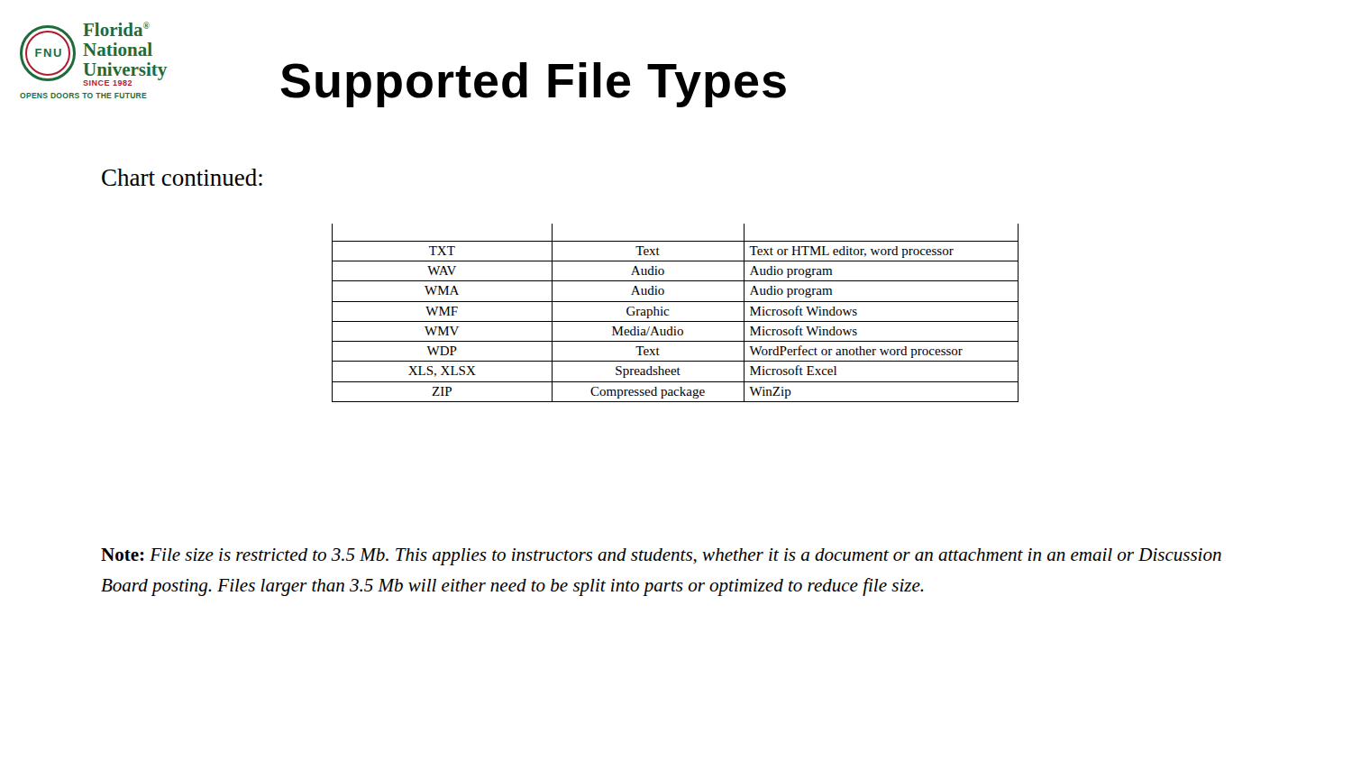Florida®
National
University
SINCE 1982
OPENS DOORS TO THE FUTURE
Supported File Types
Chart continued:
| TXT | Text | Text or HTML editor, word processor |
| WAV | Audio | Audio program |
| WMA | Audio | Audio program |
| WMF | Graphic | Microsoft Windows |
| WMV | Media/Audio | Microsoft Windows |
| WDP | Text | WordPerfect or another word processor |
| XLS, XLSX | Spreadsheet | Microsoft Excel |
| ZIP | Compressed package | WinZip |
Note: File size is restricted to 3.5 Mb. This applies to instructors and students, whether it is a document or an attachment in an email or Discussion Board posting. Files larger than 3.5 Mb will either need to be split into parts or optimized to reduce file size.